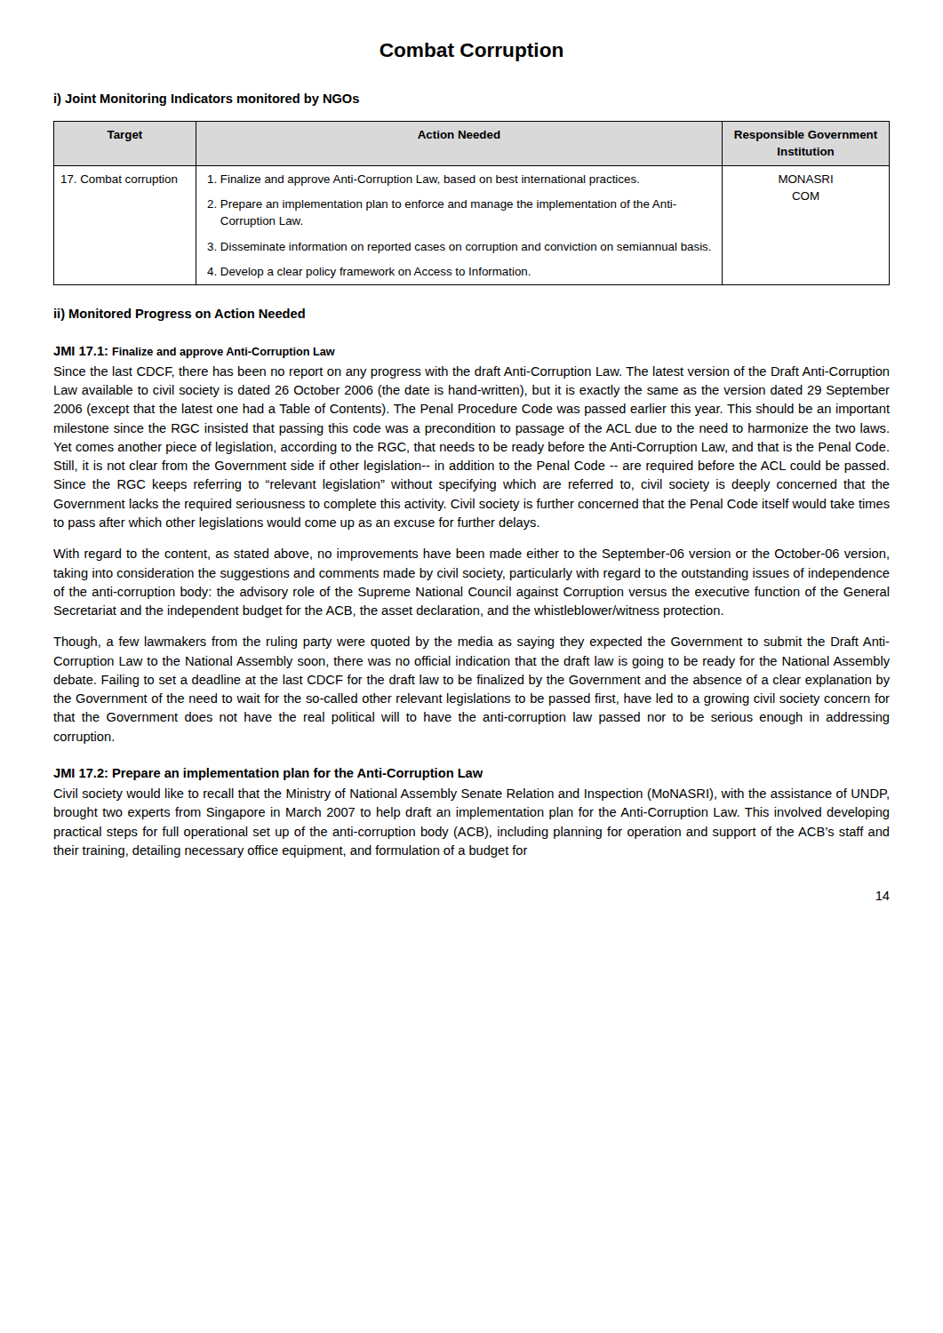Combat Corruption
i) Joint Monitoring Indicators monitored by NGOs
| Target | Action Needed | Responsible Government Institution |
| --- | --- | --- |
| 17. Combat corruption | Finalize and approve Anti-Corruption Law, based on best international practices. Prepare an implementation plan to enforce and manage the implementation of the Anti-Corruption Law. Disseminate information on reported cases on corruption and conviction on semiannual basis. Develop a clear policy framework on Access to Information. | MONASRI COM |
ii) Monitored Progress on Action Needed
JMI 17.1: Finalize and approve Anti-Corruption Law
Since the last CDCF, there has been no report on any progress with the draft Anti-Corruption Law. The latest version of the Draft Anti-Corruption Law available to civil society is dated 26 October 2006 (the date is hand-written), but it is exactly the same as the version dated 29 September 2006 (except that the latest one had a Table of Contents). The Penal Procedure Code was passed earlier this year. This should be an important milestone since the RGC insisted that passing this code was a precondition to passage of the ACL due to the need to harmonize the two laws. Yet comes another piece of legislation, according to the RGC, that needs to be ready before the Anti-Corruption Law, and that is the Penal Code. Still, it is not clear from the Government side if other legislation-- in addition to the Penal Code -- are required before the ACL could be passed. Since the RGC keeps referring to “relevant legislation” without specifying which are referred to, civil society is deeply concerned that the Government lacks the required seriousness to complete this activity. Civil society is further concerned that the Penal Code itself would take times to pass after which other legislations would come up as an excuse for further delays.
With regard to the content, as stated above, no improvements have been made either to the September-06 version or the October-06 version, taking into consideration the suggestions and comments made by civil society, particularly with regard to the outstanding issues of independence of the anti-corruption body: the advisory role of the Supreme National Council against Corruption versus the executive function of the General Secretariat and the independent budget for the ACB, the asset declaration, and the whistleblower/witness protection.
Though, a few lawmakers from the ruling party were quoted by the media as saying they expected the Government to submit the Draft Anti-Corruption Law to the National Assembly soon, there was no official indication that the draft law is going to be ready for the National Assembly debate. Failing to set a deadline at the last CDCF for the draft law to be finalized by the Government and the absence of a clear explanation by the Government of the need to wait for the so-called other relevant legislations to be passed first, have led to a growing civil society concern for that the Government does not have the real political will to have the anti-corruption law passed nor to be serious enough in addressing corruption.
JMI 17.2: Prepare an implementation plan for the Anti-Corruption Law
Civil society would like to recall that the Ministry of National Assembly Senate Relation and Inspection (MoNASRI), with the assistance of UNDP, brought two experts from Singapore in March 2007 to help draft an implementation plan for the Anti-Corruption Law. This involved developing practical steps for full operational set up of the anti-corruption body (ACB), including planning for operation and support of the ACB’s staff and their training, detailing necessary office equipment, and formulation of a budget for
14